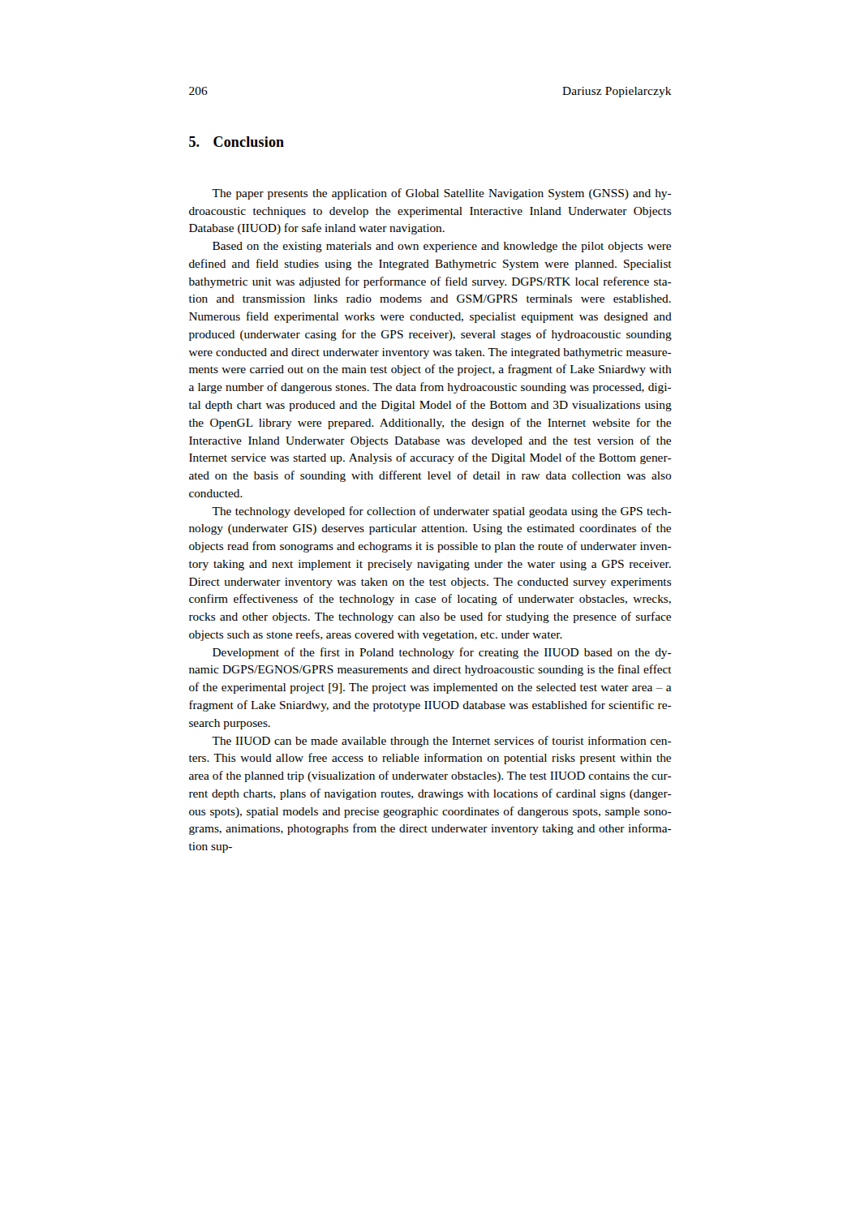206 Dariusz Popielarczyk
5. Conclusion
The paper presents the application of Global Satellite Navigation System (GNSS) and hydroacoustic techniques to develop the experimental Interactive Inland Underwater Objects Database (IIUOD) for safe inland water navigation.
Based on the existing materials and own experience and knowledge the pilot objects were defined and field studies using the Integrated Bathymetric System were planned. Specialist bathymetric unit was adjusted for performance of field survey. DGPS/RTK local reference station and transmission links radio modems and GSM/GPRS terminals were established. Numerous field experimental works were conducted, specialist equipment was designed and produced (underwater casing for the GPS receiver), several stages of hydroacoustic sounding were conducted and direct underwater inventory was taken. The integrated bathymetric measurements were carried out on the main test object of the project, a fragment of Lake Sniardwy with a large number of dangerous stones. The data from hydroacoustic sounding was processed, digital depth chart was produced and the Digital Model of the Bottom and 3D visualizations using the OpenGL library were prepared. Additionally, the design of the Internet website for the Interactive Inland Underwater Objects Database was developed and the test version of the Internet service was started up. Analysis of accuracy of the Digital Model of the Bottom generated on the basis of sounding with different level of detail in raw data collection was also conducted.
The technology developed for collection of underwater spatial geodata using the GPS technology (underwater GIS) deserves particular attention. Using the estimated coordinates of the objects read from sonograms and echograms it is possible to plan the route of underwater inventory taking and next implement it precisely navigating under the water using a GPS receiver. Direct underwater inventory was taken on the test objects. The conducted survey experiments confirm effectiveness of the technology in case of locating of underwater obstacles, wrecks, rocks and other objects. The technology can also be used for studying the presence of surface objects such as stone reefs, areas covered with vegetation, etc. under water.
Development of the first in Poland technology for creating the IIUOD based on the dynamic DGPS/EGNOS/GPRS measurements and direct hydroacoustic sounding is the final effect of the experimental project [9]. The project was implemented on the selected test water area – a fragment of Lake Sniardwy, and the prototype IIUOD database was established for scientific research purposes.
The IIUOD can be made available through the Internet services of tourist information centers. This would allow free access to reliable information on potential risks present within the area of the planned trip (visualization of underwater obstacles). The test IIUOD contains the current depth charts, plans of navigation routes, drawings with locations of cardinal signs (dangerous spots), spatial models and precise geographic coordinates of dangerous spots, sample sonograms, animations, photographs from the direct underwater inventory taking and other information sup-